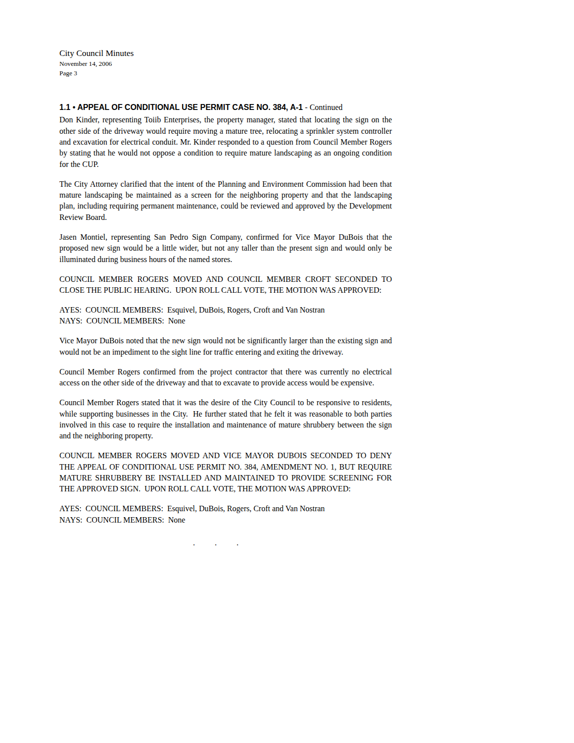City Council Minutes
November 14, 2006
Page 3
1.1 • APPEAL OF CONDITIONAL USE PERMIT CASE NO. 384, A-1 - Continued
Don Kinder, representing Toiib Enterprises, the property manager, stated that locating the sign on the other side of the driveway would require moving a mature tree, relocating a sprinkler system controller and excavation for electrical conduit. Mr. Kinder responded to a question from Council Member Rogers by stating that he would not oppose a condition to require mature landscaping as an ongoing condition for the CUP.
The City Attorney clarified that the intent of the Planning and Environment Commission had been that mature landscaping be maintained as a screen for the neighboring property and that the landscaping plan, including requiring permanent maintenance, could be reviewed and approved by the Development Review Board.
Jasen Montiel, representing San Pedro Sign Company, confirmed for Vice Mayor DuBois that the proposed new sign would be a little wider, but not any taller than the present sign and would only be illuminated during business hours of the named stores.
Council Member Rogers moved and Council Member Croft seconded to close the public hearing. Upon roll call vote, the motion was approved:
AYES: COUNCIL MEMBERS: Esquivel, DuBois, Rogers, Croft and Van Nostran
NAYS: COUNCIL MEMBERS: None
Vice Mayor DuBois noted that the new sign would not be significantly larger than the existing sign and would not be an impediment to the sight line for traffic entering and exiting the driveway.
Council Member Rogers confirmed from the project contractor that there was currently no electrical access on the other side of the driveway and that to excavate to provide access would be expensive.
Council Member Rogers stated that it was the desire of the City Council to be responsive to residents, while supporting businesses in the City. He further stated that he felt it was reasonable to both parties involved in this case to require the installation and maintenance of mature shrubbery between the sign and the neighboring property.
Council Member Rogers moved and Vice Mayor DuBois seconded to deny the appeal of Conditional Use Permit No. 384, Amendment No. 1, but require mature shrubbery be installed and maintained to provide screening for the approved sign. Upon roll call vote, the motion was approved:
AYES: COUNCIL MEMBERS: Esquivel, DuBois, Rogers, Croft and Van Nostran
NAYS: COUNCIL MEMBERS: None
...